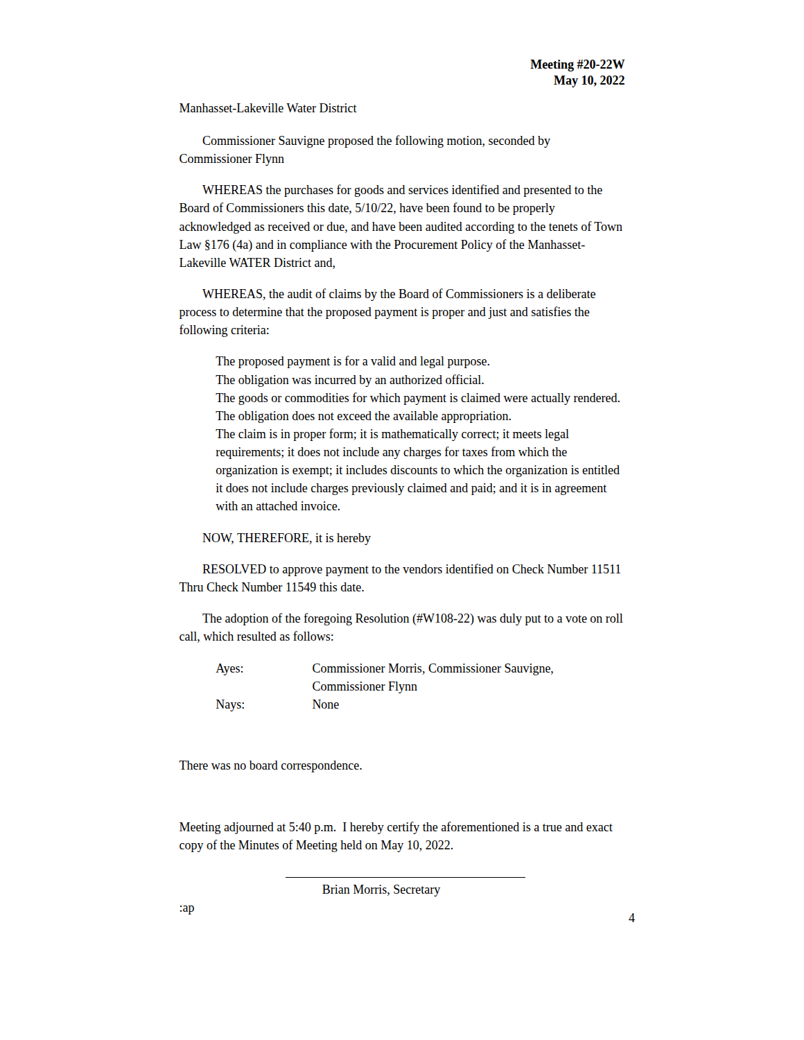Meeting #20-22W
May 10, 2022
Manhasset-Lakeville Water District
Commissioner Sauvigne proposed the following motion, seconded by Commissioner Flynn
WHEREAS the purchases for goods and services identified and presented to the Board of Commissioners this date, 5/10/22, have been found to be properly acknowledged as received or due, and have been audited according to the tenets of Town Law §176 (4a) and in compliance with the Procurement Policy of the Manhasset-Lakeville WATER District and,
WHEREAS, the audit of claims by the Board of Commissioners is a deliberate process to determine that the proposed payment is proper and just and satisfies the following criteria:
The proposed payment is for a valid and legal purpose.
The obligation was incurred by an authorized official.
The goods or commodities for which payment is claimed were actually rendered.
The obligation does not exceed the available appropriation.
The claim is in proper form; it is mathematically correct; it meets legal requirements; it does not include any charges for taxes from which the organization is exempt; it includes discounts to which the organization is entitled it does not include charges previously claimed and paid; and it is in agreement with an attached invoice.
NOW, THEREFORE, it is hereby
RESOLVED to approve payment to the vendors identified on Check Number 11511 Thru Check Number 11549 this date.
The adoption of the foregoing Resolution (#W108-22) was duly put to a vote on roll call, which resulted as follows:
| Ayes: | Commissioner Morris, Commissioner Sauvigne, Commissioner Flynn |
| Nays: | None |
There was no board correspondence.
Meeting adjourned at 5:40 p.m. I hereby certify the aforementioned is a true and exact copy of the Minutes of Meeting held on May 10, 2022.
Brian Morris, Secretary
:ap
4